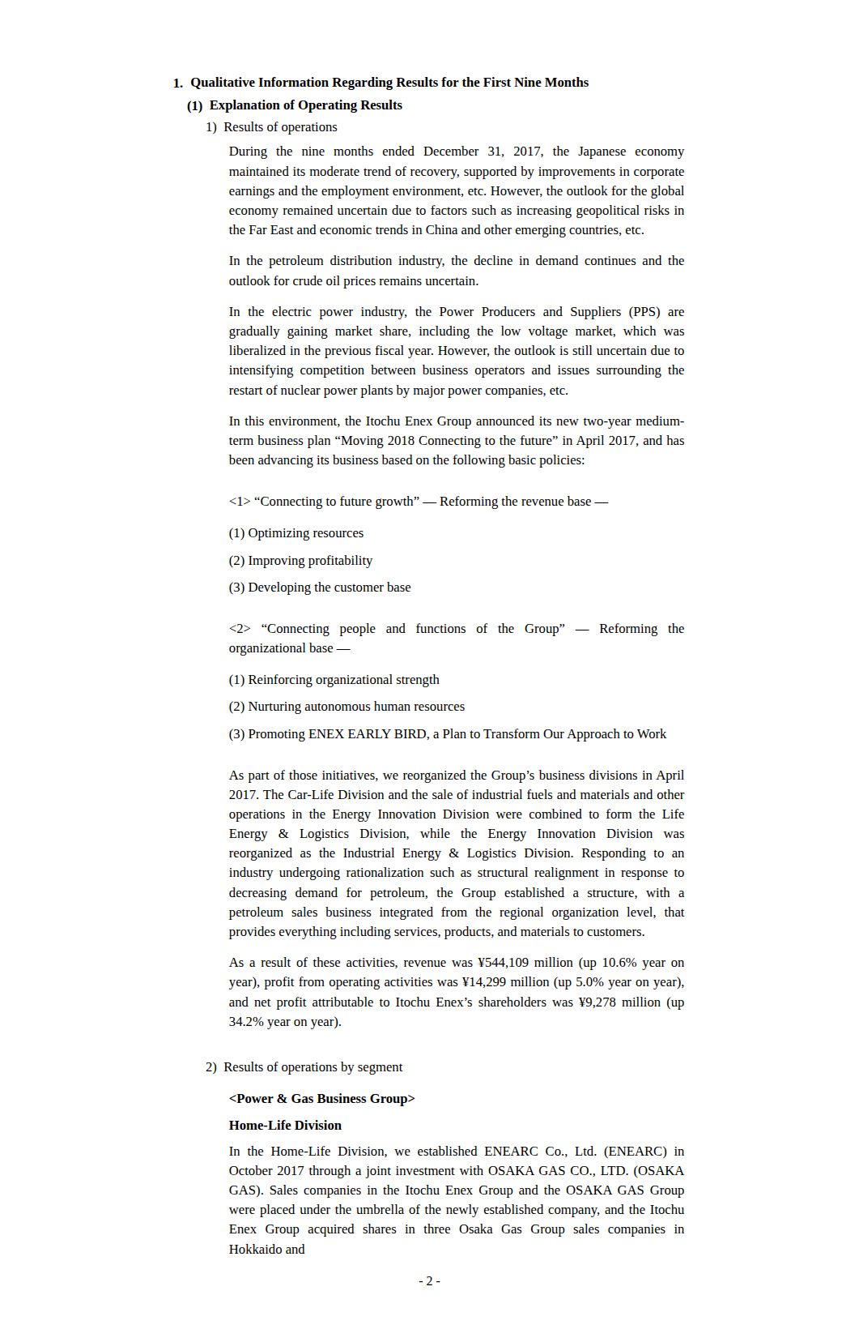1.
Qualitative Information Regarding Results for the First Nine Months
(1)
Explanation of Operating Results
1) Results of operations
During the nine months ended December 31, 2017, the Japanese economy maintained its moderate trend of recovery, supported by improvements in corporate earnings and the employment environment, etc. However, the outlook for the global economy remained uncertain due to factors such as increasing geopolitical risks in the Far East and economic trends in China and other emerging countries, etc.
In the petroleum distribution industry, the decline in demand continues and the outlook for crude oil prices remains uncertain.
In the electric power industry, the Power Producers and Suppliers (PPS) are gradually gaining market share, including the low voltage market, which was liberalized in the previous fiscal year. However, the outlook is still uncertain due to intensifying competition between business operators and issues surrounding the restart of nuclear power plants by major power companies, etc.
In this environment, the Itochu Enex Group announced its new two-year medium-term business plan “Moving 2018 Connecting to the future” in April 2017, and has been advancing its business based on the following basic policies:
<1> “Connecting to future growth” — Reforming the revenue base —
(1) Optimizing resources
(2) Improving profitability
(3) Developing the customer base
<2> “Connecting people and functions of the Group” — Reforming the organizational base —
(1) Reinforcing organizational strength
(2) Nurturing autonomous human resources
(3) Promoting ENEX EARLY BIRD, a Plan to Transform Our Approach to Work
As part of those initiatives, we reorganized the Group’s business divisions in April 2017. The Car-Life Division and the sale of industrial fuels and materials and other operations in the Energy Innovation Division were combined to form the Life Energy & Logistics Division, while the Energy Innovation Division was reorganized as the Industrial Energy & Logistics Division. Responding to an industry undergoing rationalization such as structural realignment in response to decreasing demand for petroleum, the Group established a structure, with a petroleum sales business integrated from the regional organization level, that provides everything including services, products, and materials to customers.
As a result of these activities, revenue was ¥544,109 million (up 10.6% year on year), profit from operating activities was ¥14,299 million (up 5.0% year on year), and net profit attributable to Itochu Enex’s shareholders was ¥9,278 million (up 34.2% year on year).
2) Results of operations by segment
<Power & Gas Business Group>
Home-Life Division
In the Home-Life Division, we established ENEARC Co., Ltd. (ENEARC) in October 2017 through a joint investment with OSAKA GAS CO., LTD. (OSAKA GAS). Sales companies in the Itochu Enex Group and the OSAKA GAS Group were placed under the umbrella of the newly established company, and the Itochu Enex Group acquired shares in three Osaka Gas Group sales companies in Hokkaido and
- 2 -